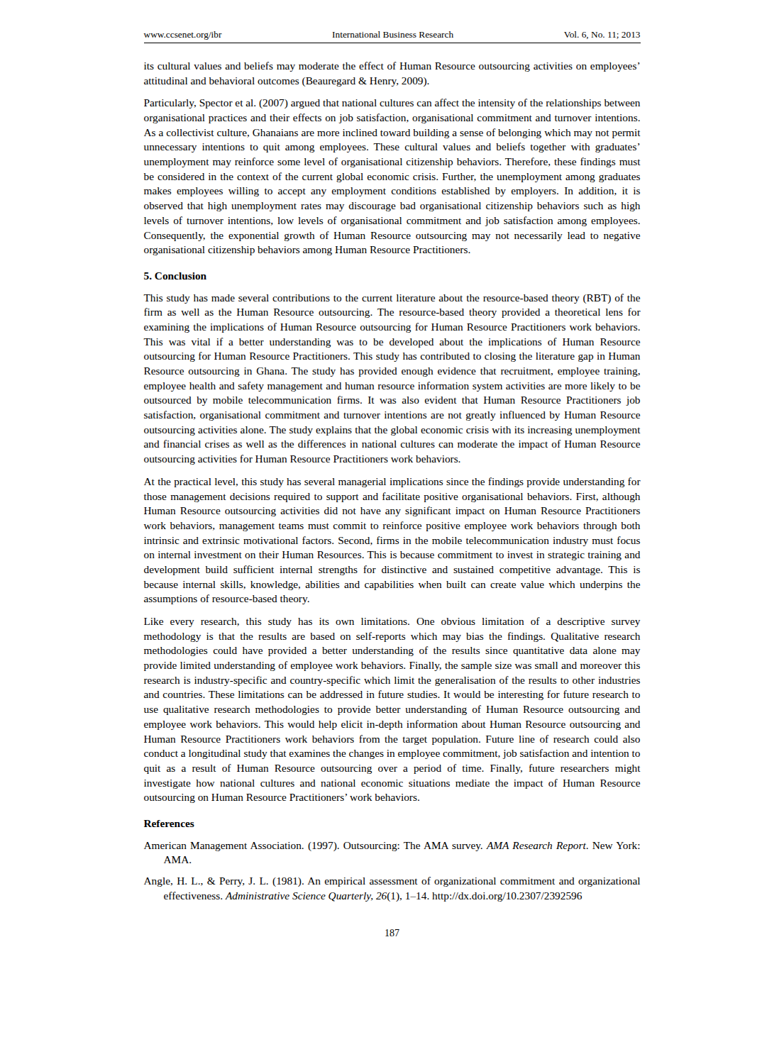www.ccsenet.org/ibr International Business Research Vol. 6, No. 11; 2013
its cultural values and beliefs may moderate the effect of Human Resource outsourcing activities on employees’ attitudinal and behavioral outcomes (Beauregard & Henry, 2009).
Particularly, Spector et al. (2007) argued that national cultures can affect the intensity of the relationships between organisational practices and their effects on job satisfaction, organisational commitment and turnover intentions. As a collectivist culture, Ghanaians are more inclined toward building a sense of belonging which may not permit unnecessary intentions to quit among employees. These cultural values and beliefs together with graduates’ unemployment may reinforce some level of organisational citizenship behaviors. Therefore, these findings must be considered in the context of the current global economic crisis. Further, the unemployment among graduates makes employees willing to accept any employment conditions established by employers. In addition, it is observed that high unemployment rates may discourage bad organisational citizenship behaviors such as high levels of turnover intentions, low levels of organisational commitment and job satisfaction among employees. Consequently, the exponential growth of Human Resource outsourcing may not necessarily lead to negative organisational citizenship behaviors among Human Resource Practitioners.
5. Conclusion
This study has made several contributions to the current literature about the resource-based theory (RBT) of the firm as well as the Human Resource outsourcing. The resource-based theory provided a theoretical lens for examining the implications of Human Resource outsourcing for Human Resource Practitioners work behaviors. This was vital if a better understanding was to be developed about the implications of Human Resource outsourcing for Human Resource Practitioners. This study has contributed to closing the literature gap in Human Resource outsourcing in Ghana. The study has provided enough evidence that recruitment, employee training, employee health and safety management and human resource information system activities are more likely to be outsourced by mobile telecommunication firms. It was also evident that Human Resource Practitioners job satisfaction, organisational commitment and turnover intentions are not greatly influenced by Human Resource outsourcing activities alone. The study explains that the global economic crisis with its increasing unemployment and financial crises as well as the differences in national cultures can moderate the impact of Human Resource outsourcing activities for Human Resource Practitioners work behaviors.
At the practical level, this study has several managerial implications since the findings provide understanding for those management decisions required to support and facilitate positive organisational behaviors. First, although Human Resource outsourcing activities did not have any significant impact on Human Resource Practitioners work behaviors, management teams must commit to reinforce positive employee work behaviors through both intrinsic and extrinsic motivational factors. Second, firms in the mobile telecommunication industry must focus on internal investment on their Human Resources. This is because commitment to invest in strategic training and development build sufficient internal strengths for distinctive and sustained competitive advantage. This is because internal skills, knowledge, abilities and capabilities when built can create value which underpins the assumptions of resource-based theory.
Like every research, this study has its own limitations. One obvious limitation of a descriptive survey methodology is that the results are based on self-reports which may bias the findings. Qualitative research methodologies could have provided a better understanding of the results since quantitative data alone may provide limited understanding of employee work behaviors. Finally, the sample size was small and moreover this research is industry-specific and country-specific which limit the generalisation of the results to other industries and countries. These limitations can be addressed in future studies. It would be interesting for future research to use qualitative research methodologies to provide better understanding of Human Resource outsourcing and employee work behaviors. This would help elicit in-depth information about Human Resource outsourcing and Human Resource Practitioners work behaviors from the target population. Future line of research could also conduct a longitudinal study that examines the changes in employee commitment, job satisfaction and intention to quit as a result of Human Resource outsourcing over a period of time. Finally, future researchers might investigate how national cultures and national economic situations mediate the impact of Human Resource outsourcing on Human Resource Practitioners’ work behaviors.
References
American Management Association. (1997). Outsourcing: The AMA survey. AMA Research Report. New York: AMA.
Angle, H. L., & Perry, J. L. (1981). An empirical assessment of organizational commitment and organizational effectiveness. Administrative Science Quarterly, 26(1), 1–14. http://dx.doi.org/10.2307/2392596
187